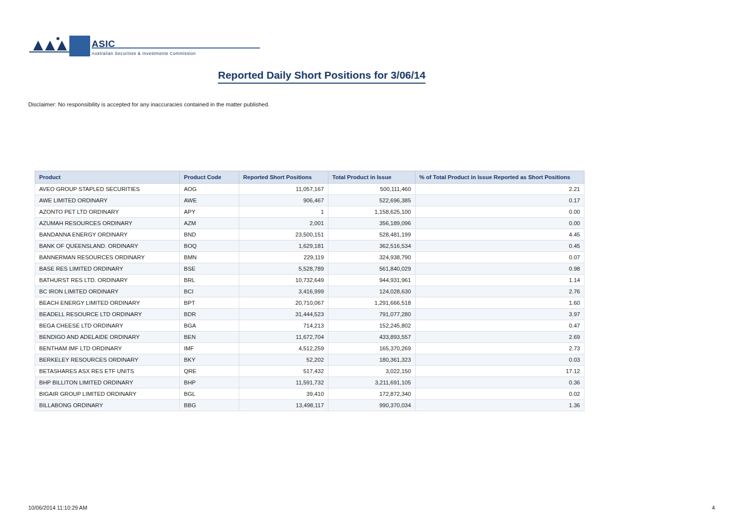ASIC
Australian Securities & Investments Commission
Reported Daily Short Positions for 3/06/14
Disclaimer: No responsibility is accepted for any inaccuracies contained in the matter published.
| Product | Product Code | Reported Short Positions | Total Product in Issue | % of Total Product in Issue Reported as Short Positions |
| --- | --- | --- | --- | --- |
| AVEO GROUP STAPLED SECURITIES | AOG | 11,057,167 | 500,111,460 | 2.21 |
| AWE LIMITED ORDINARY | AWE | 906,467 | 522,696,385 | 0.17 |
| AZONTO PET LTD ORDINARY | APY | 1 | 1,158,625,100 | 0.00 |
| AZUMAH RESOURCES ORDINARY | AZM | 2,001 | 356,189,096 | 0.00 |
| BANDANNA ENERGY ORDINARY | BND | 23,500,151 | 528,481,199 | 4.45 |
| BANK OF QUEENSLAND. ORDINARY | BOQ | 1,629,181 | 362,516,534 | 0.45 |
| BANNERMAN RESOURCES ORDINARY | BMN | 229,119 | 324,938,790 | 0.07 |
| BASE RES LIMITED ORDINARY | BSE | 5,528,789 | 561,840,029 | 0.98 |
| BATHURST RES LTD. ORDINARY | BRL | 10,732,649 | 944,931,961 | 1.14 |
| BC IRON LIMITED ORDINARY | BCI | 3,416,999 | 124,028,630 | 2.76 |
| BEACH ENERGY LIMITED ORDINARY | BPT | 20,710,067 | 1,291,666,518 | 1.60 |
| BEADELL RESOURCE LTD ORDINARY | BDR | 31,444,523 | 791,077,280 | 3.97 |
| BEGA CHEESE LTD ORDINARY | BGA | 714,213 | 152,245,802 | 0.47 |
| BENDIGO AND ADELAIDE ORDINARY | BEN | 11,672,704 | 433,893,557 | 2.69 |
| BENTHAM IMF LTD ORDINARY | IMF | 4,512,259 | 165,370,269 | 2.73 |
| BERKELEY RESOURCES ORDINARY | BKY | 52,202 | 180,361,323 | 0.03 |
| BETASHARES ASX RES ETF UNITS | QRE | 517,432 | 3,022,150 | 17.12 |
| BHP BILLITON LIMITED ORDINARY | BHP | 11,591,732 | 3,211,691,105 | 0.36 |
| BIGAIR GROUP LIMITED ORDINARY | BGL | 39,410 | 172,872,340 | 0.02 |
| BILLABONG ORDINARY | BBG | 13,498,117 | 990,370,034 | 1.36 |
10/06/2014 11:10:29 AM
4